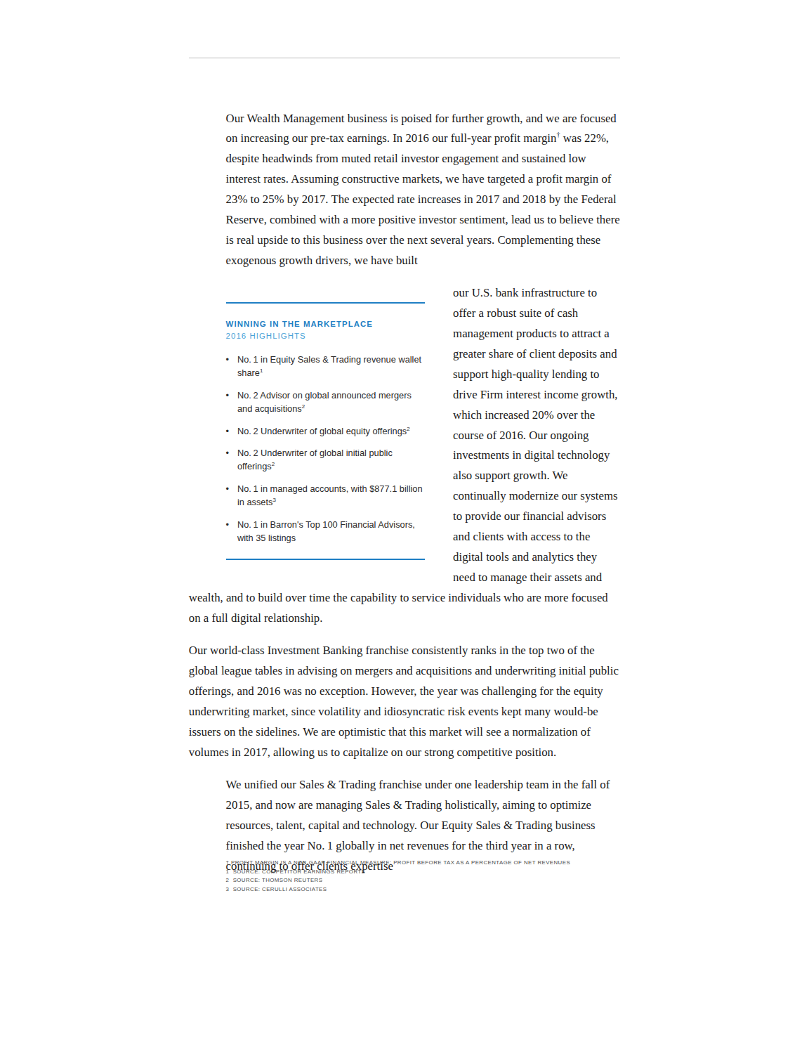Our Wealth Management business is poised for further growth, and we are focused on increasing our pre-tax earnings. In 2016 our full-year profit margin† was 22%, despite headwinds from muted retail investor engagement and sustained low interest rates. Assuming constructive markets, we have targeted a profit margin of 23% to 25% by 2017. The expected rate increases in 2017 and 2018 by the Federal Reserve, combined with a more positive investor sentiment, lead us to believe there is real upside to this business over the next several years. Complementing these exogenous growth drivers, we have built
Winning in the Marketplace
2016 Highlights
No. 1 in Equity Sales & Trading revenue wallet share1
No. 2 Advisor on global announced mergers and acquisitions2
No. 2 Underwriter of global equity offerings2
No. 2 Underwriter of global initial public offerings2
No. 1 in managed accounts, with $877.1 billion in assets3
No. 1 in Barron's Top 100 Financial Advisors, with 35 listings
our U.S. bank infrastructure to offer a robust suite of cash management products to attract a greater share of client deposits and support high-quality lending to drive Firm interest income growth, which increased 20% over the course of 2016. Our ongoing investments in digital technology also support growth. We continually modernize our systems to provide our financial advisors and clients with access to the digital tools and analytics they need to manage their assets and wealth, and to build over time the capability to service individuals who are more focused on a full digital relationship.
Our world-class Investment Banking franchise consistently ranks in the top two of the global league tables in advising on mergers and acquisitions and underwriting initial public offerings, and 2016 was no exception. However, the year was challenging for the equity underwriting market, since volatility and idiosyncratic risk events kept many would-be issuers on the sidelines. We are optimistic that this market will see a normalization of volumes in 2017, allowing us to capitalize on our strong competitive position.
We unified our Sales & Trading franchise under one leadership team in the fall of 2015, and now are managing Sales & Trading holistically, aiming to optimize resources, talent, capital and technology. Our Equity Sales & Trading business finished the year No. 1 globally in net revenues for the third year in a row, continuing to offer clients expertise
† Profit margin is a non-GAAP financial measure; profit before tax as a percentage of net revenues
1 Source: Competitor earnings reports
2 Source: Thomson Reuters
3 Source: Cerulli Associates